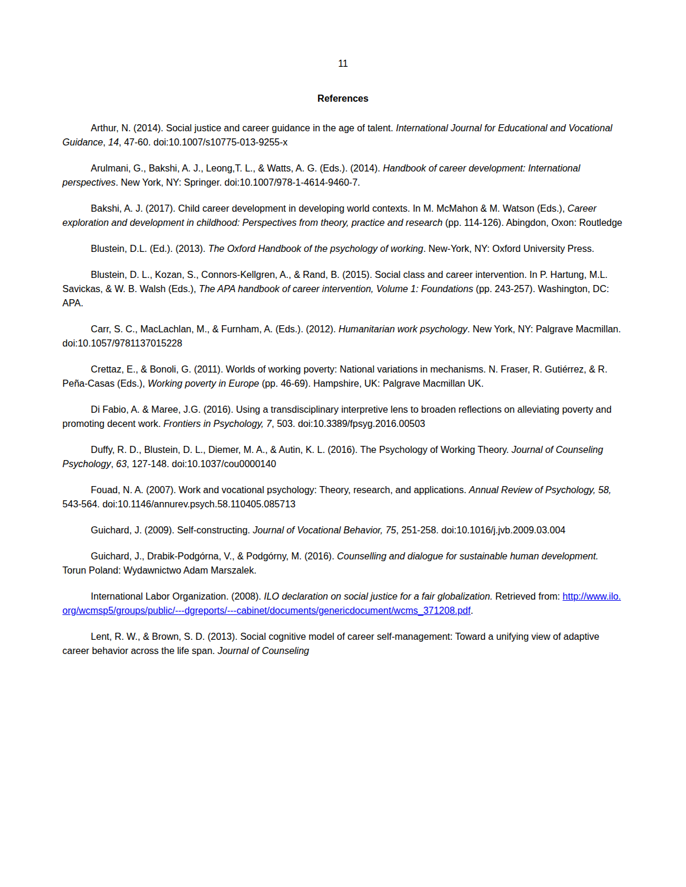11
References
Arthur, N. (2014). Social justice and career guidance in the age of talent. International Journal for Educational and Vocational Guidance, 14, 47-60. doi:10.1007/s10775-013-9255-x
Arulmani, G., Bakshi, A. J., Leong,T. L., & Watts, A. G. (Eds.). (2014). Handbook of career development: International perspectives. New York, NY: Springer. doi:10.1007/978-1-4614-9460-7.
Bakshi, A. J. (2017). Child career development in developing world contexts. In M. McMahon & M. Watson (Eds.), Career exploration and development in childhood: Perspectives from theory, practice and research (pp. 114-126). Abingdon, Oxon: Routledge
Blustein, D.L. (Ed.). (2013). The Oxford Handbook of the psychology of working. New-York, NY: Oxford University Press.
Blustein, D. L., Kozan, S., Connors-Kellgren, A., & Rand, B. (2015). Social class and career intervention. In P. Hartung, M.L. Savickas, & W. B. Walsh (Eds.), The APA handbook of career intervention, Volume 1: Foundations (pp. 243-257). Washington, DC: APA.
Carr, S. C., MacLachlan, M., & Furnham, A. (Eds.). (2012). Humanitarian work psychology. New York, NY: Palgrave Macmillan. doi:10.1057/9781137015228
Crettaz, E., & Bonoli, G. (2011). Worlds of working poverty: National variations in mechanisms. N. Fraser, R. Gutiérrez, & R. Peña-Casas (Eds.), Working poverty in Europe (pp. 46-69). Hampshire, UK: Palgrave Macmillan UK.
Di Fabio, A. & Maree, J.G. (2016). Using a transdisciplinary interpretive lens to broaden reflections on alleviating poverty and promoting decent work. Frontiers in Psychology, 7, 503. doi:10.3389/fpsyg.2016.00503
Duffy, R. D., Blustein, D. L., Diemer, M. A., & Autin, K. L. (2016). The Psychology of Working Theory. Journal of Counseling Psychology, 63, 127-148. doi:10.1037/cou0000140
Fouad, N. A. (2007). Work and vocational psychology: Theory, research, and applications. Annual Review of Psychology, 58, 543-564. doi:10.1146/annurev.psych.58.110405.085713
Guichard, J. (2009). Self-constructing. Journal of Vocational Behavior, 75, 251-258. doi:10.1016/j.jvb.2009.03.004
Guichard, J., Drabik-Podgórna, V., & Podgórny, M. (2016). Counselling and dialogue for sustainable human development. Torun Poland: Wydawnictwo Adam Marszalek.
International Labor Organization. (2008). ILO declaration on social justice for a fair globalization. Retrieved from: http://www.ilo.org/wcmsp5/groups/public/---dgreports/---cabinet/documents/genericdocument/wcms_371208.pdf.
Lent, R. W., & Brown, S. D. (2013). Social cognitive model of career self-management: Toward a unifying view of adaptive career behavior across the life span. Journal of Counseling